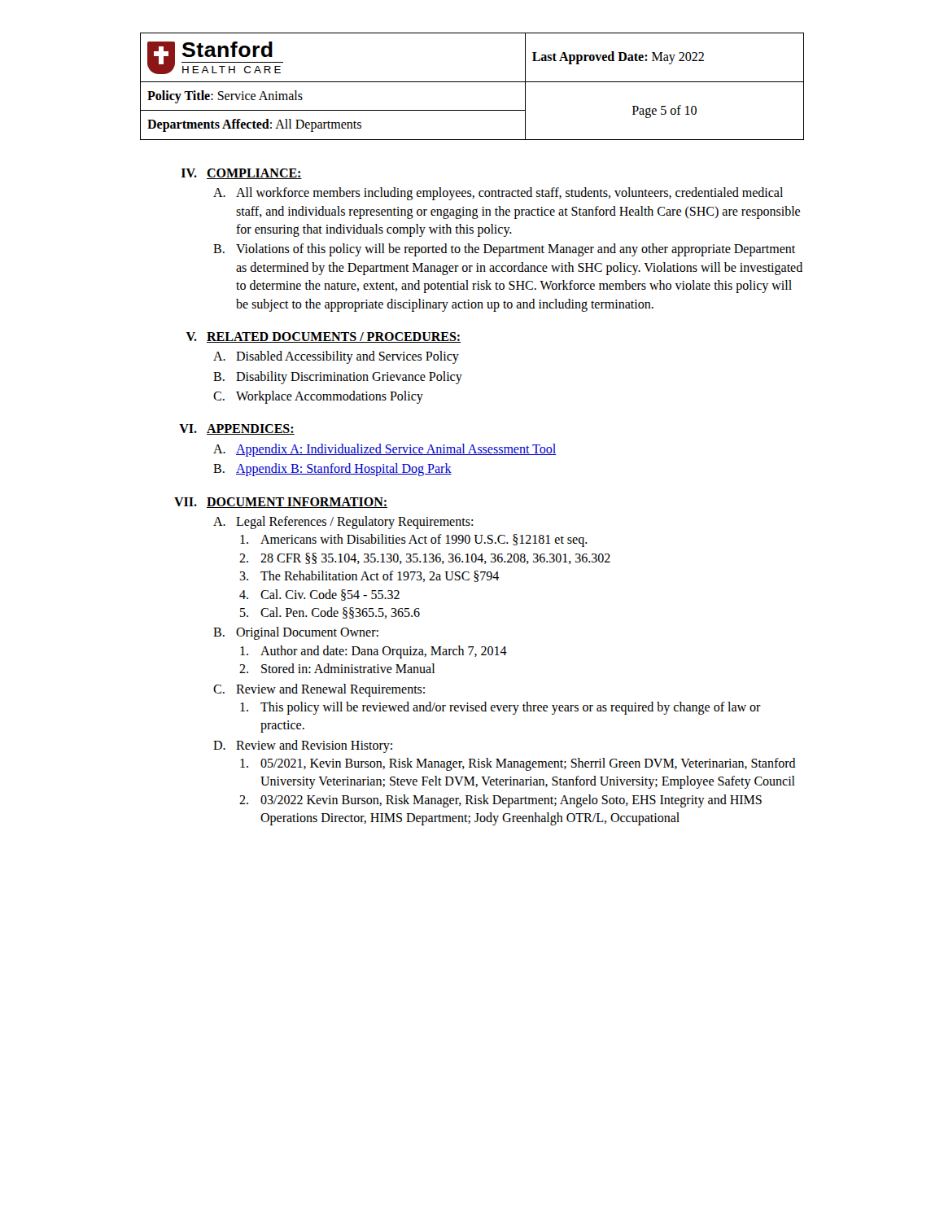| Stanford HEALTH CARE | Last Approved Date: May 2022 |
| Policy Title : Service Animals | Page 5 of 10 |
| Departments Affected : All Departments |
IV. COMPLIANCE:
All workforce members including employees, contracted staff, students, volunteers, credentialed medical staff, and individuals representing or engaging in the practice at Stanford Health Care (SHC) are responsible for ensuring that individuals comply with this policy.
Violations of this policy will be reported to the Department Manager and any other appropriate Department as determined by the Department Manager or in accordance with SHC policy. Violations will be investigated to determine the nature, extent, and potential risk to SHC. Workforce members who violate this policy will be subject to the appropriate disciplinary action up to and including termination.
V. RELATED DOCUMENTS / PROCEDURES:
Disabled Accessibility and Services Policy
Disability Discrimination Grievance Policy
Workplace Accommodations Policy
VI. APPENDICES:
Appendix A: Individualized Service Animal Assessment Tool
Appendix B: Stanford Hospital Dog Park
VII. DOCUMENT INFORMATION:
Legal References / Regulatory Requirements:
Americans with Disabilities Act of 1990 U.S.C. §12181 et seq.
28 CFR §§ 35.104, 35.130, 35.136, 36.104, 36.208, 36.301, 36.302
The Rehabilitation Act of 1973, 2a USC §794
Cal. Civ. Code §54 - 55.32
Cal. Pen. Code §§365.5, 365.6
Original Document Owner:
Author and date: Dana Orquiza, March 7, 2014
Stored in: Administrative Manual
Review and Renewal Requirements:
This policy will be reviewed and/or revised every three years or as required by change of law or practice.
Review and Revision History:
05/2021, Kevin Burson, Risk Manager, Risk Management; Sherril Green DVM, Veterinarian, Stanford University Veterinarian; Steve Felt DVM, Veterinarian, Stanford University; Employee Safety Council
03/2022 Kevin Burson, Risk Manager, Risk Department; Angelo Soto, EHS Integrity and HIMS Operations Director, HIMS Department; Jody Greenhalgh OTR/L, Occupational